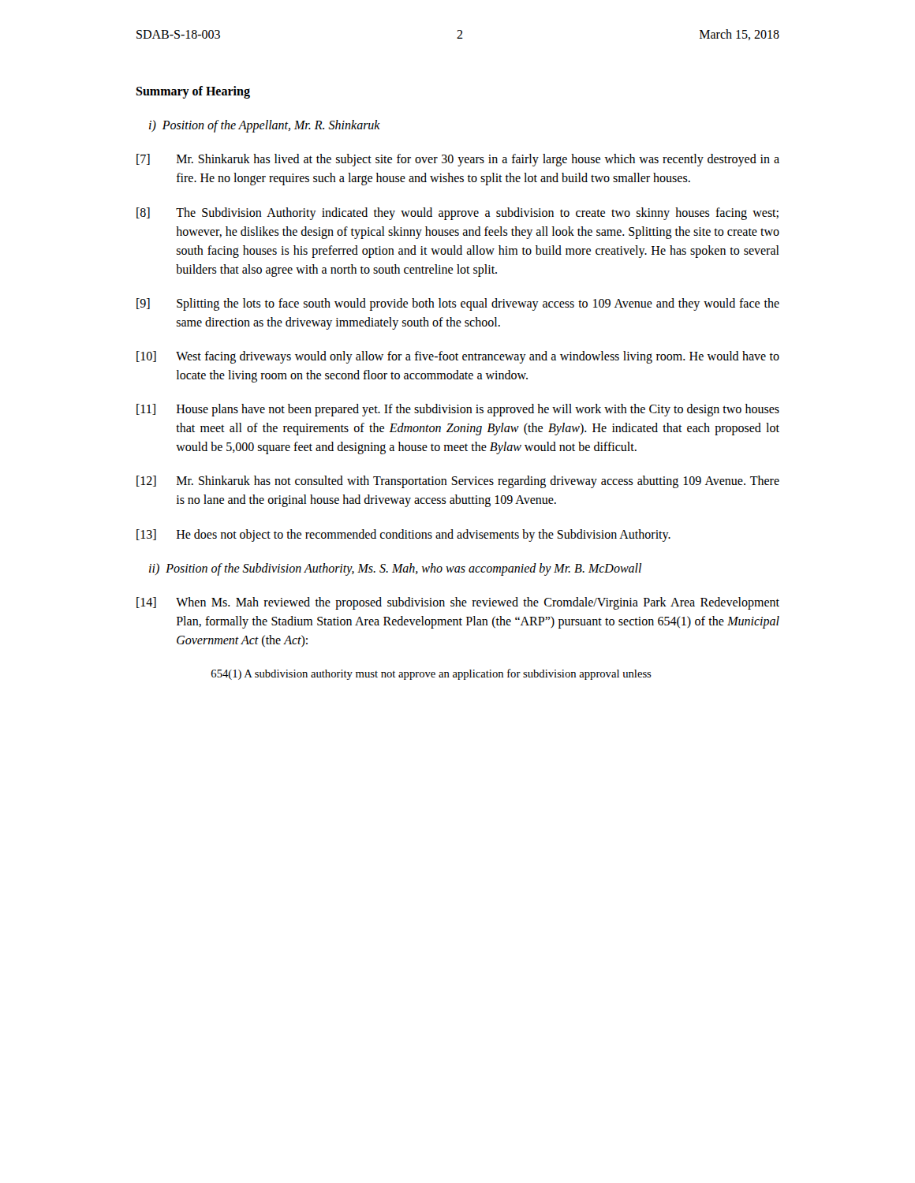SDAB-S-18-003 2 March 15, 2018
Summary of Hearing
i) Position of the Appellant, Mr. R. Shinkaruk
[7] Mr. Shinkaruk has lived at the subject site for over 30 years in a fairly large house which was recently destroyed in a fire. He no longer requires such a large house and wishes to split the lot and build two smaller houses.
[8] The Subdivision Authority indicated they would approve a subdivision to create two skinny houses facing west; however, he dislikes the design of typical skinny houses and feels they all look the same. Splitting the site to create two south facing houses is his preferred option and it would allow him to build more creatively. He has spoken to several builders that also agree with a north to south centreline lot split.
[9] Splitting the lots to face south would provide both lots equal driveway access to 109 Avenue and they would face the same direction as the driveway immediately south of the school.
[10] West facing driveways would only allow for a five-foot entranceway and a windowless living room. He would have to locate the living room on the second floor to accommodate a window.
[11] House plans have not been prepared yet. If the subdivision is approved he will work with the City to design two houses that meet all of the requirements of the Edmonton Zoning Bylaw (the Bylaw). He indicated that each proposed lot would be 5,000 square feet and designing a house to meet the Bylaw would not be difficult.
[12] Mr. Shinkaruk has not consulted with Transportation Services regarding driveway access abutting 109 Avenue. There is no lane and the original house had driveway access abutting 109 Avenue.
[13] He does not object to the recommended conditions and advisements by the Subdivision Authority.
ii) Position of the Subdivision Authority, Ms. S. Mah, who was accompanied by Mr. B. McDowall
[14] When Ms. Mah reviewed the proposed subdivision she reviewed the Cromdale/Virginia Park Area Redevelopment Plan, formally the Stadium Station Area Redevelopment Plan (the “ARP”) pursuant to section 654(1) of the Municipal Government Act (the Act):
654(1) A subdivision authority must not approve an application for subdivision approval unless